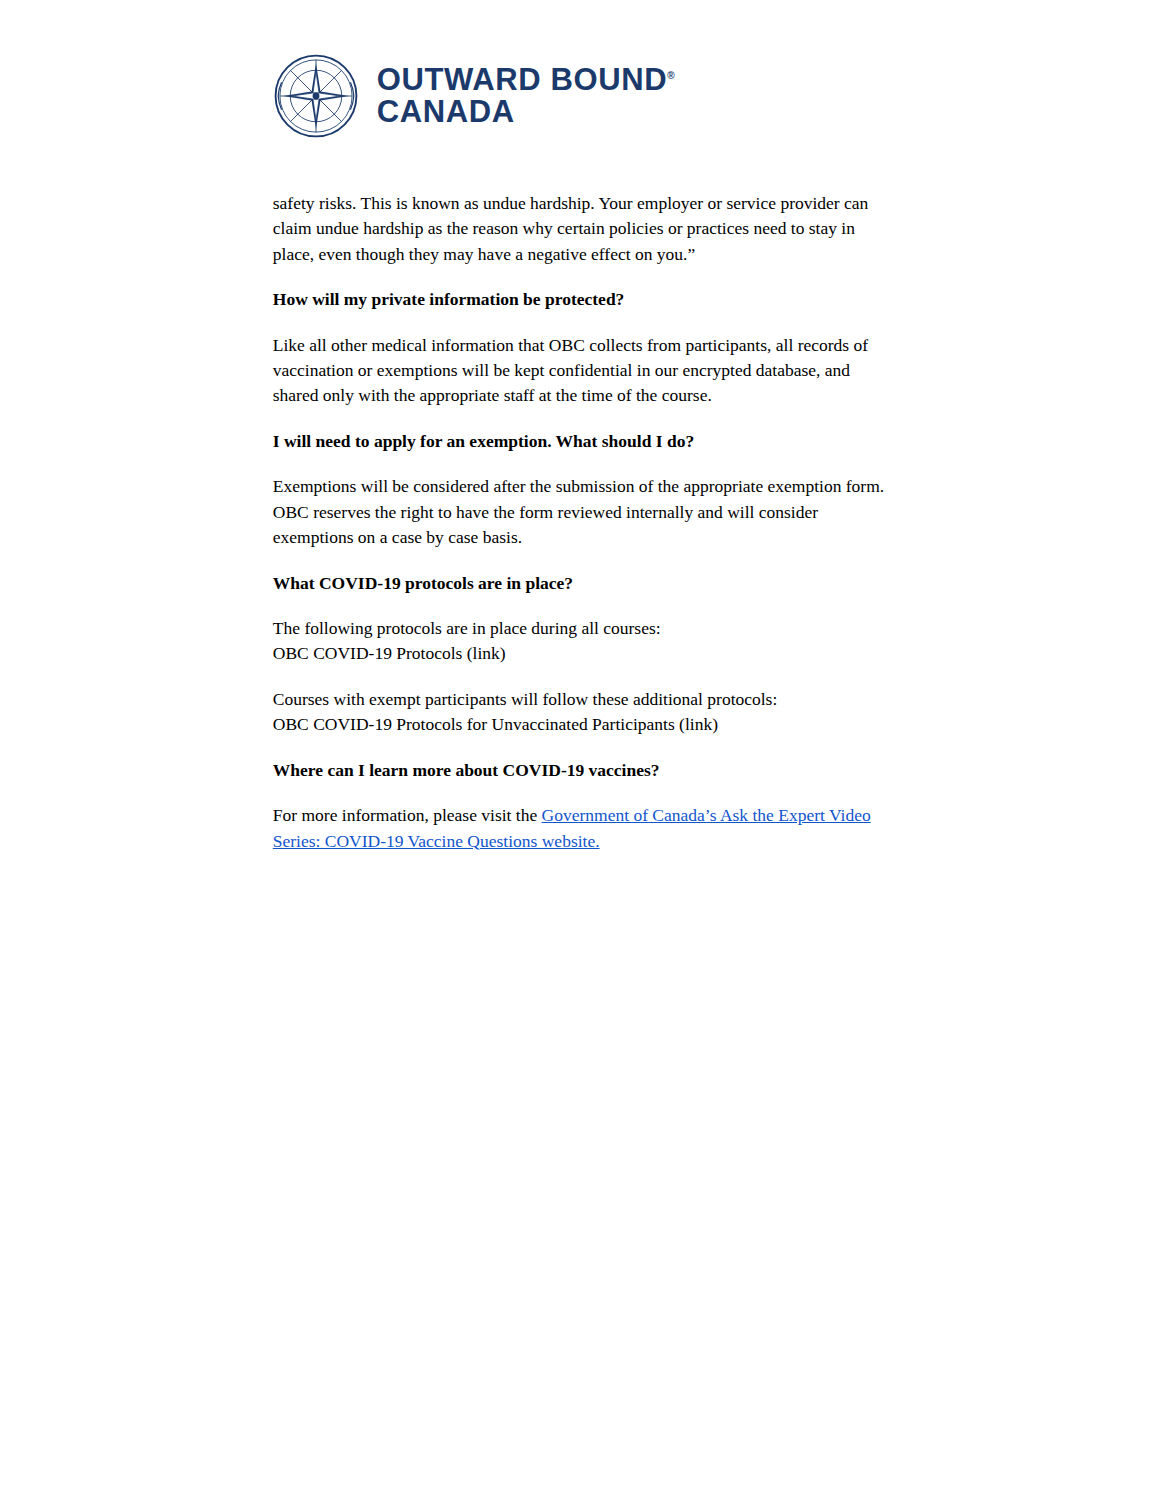Outward Bound®
Canada
safety risks. This is known as undue hardship. Your employer or service provider can claim undue hardship as the reason why certain policies or practices need to stay in place, even though they may have a negative effect on you.”
How will my private information be protected?
Like all other medical information that OBC collects from participants, all records of vaccination or exemptions will be kept confidential in our encrypted database, and shared only with the appropriate staff at the time of the course.
I will need to apply for an exemption. What should I do?
Exemptions will be considered after the submission of the appropriate exemption form. OBC reserves the right to have the form reviewed internally and will consider exemptions on a case by case basis.
What COVID-19 protocols are in place?
The following protocols are in place during all courses:
OBC COVID-19 Protocols (link)
Courses with exempt participants will follow these additional protocols:
OBC COVID-19 Protocols for Unvaccinated Participants (link)
Where can I learn more about COVID-19 vaccines?
For more information, please visit the Government of Canada’s Ask the Expert Video Series: COVID-19 Vaccine Questions website.